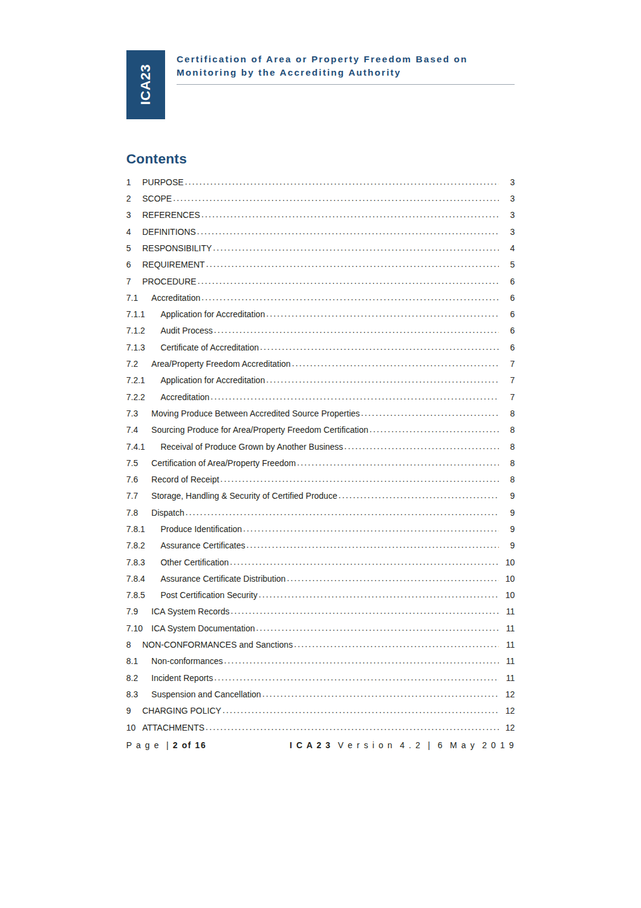ICA23
Certification of Area or Property Freedom Based on
Monitoring by the Accrediting Authority
Contents
1 PURPOSE.................................................................................................................................. 3
2 SCOPE..................................................................................................................................... 3
3 REFERENCES......................................................................................................................... 3
4 DEFINITIONS.......................................................................................................................... 3
5 RESPONSIBILITY................................................................................................................... 4
6 REQUIREMENT....................................................................................................................... 5
7 PROCEDURE.......................................................................................................................... 6
7.1 Accreditation................................................................................................................. 6
7.1.1 Application for Accreditation................................................................................... 6
7.1.2 Audit Process............................................................................................................. 6
7.1.3 Certificate of Accreditation..................................................................................... 6
7.2 Area/Property Freedom Accreditation......................................................................... 7
7.2.1 Application for Accreditation................................................................................... 7
7.2.2 Accreditation.............................................................................................................. 7
7.3 Moving Produce Between Accredited Source Properties............................................ 8
7.4 Sourcing Produce for Area/Property Freedom Certification.......................................... 8
7.4.1 Receival of Produce Grown by Another Business................................................... 8
7.5 Certification of Area/Property Freedom....................................................................... 8
7.6 Record of Receipt......................................................................................................... 8
7.7 Storage, Handling & Security of Certified Produce....................................................... 9
7.8 Dispatch..................................................................................................................... 9
7.8.1 Produce Identification............................................................................................. 9
7.8.2 Assurance Certificates............................................................................................ 9
7.8.3 Other Certification................................................................................................. 10
7.8.4 Assurance Certificate Distribution......................................................................... 10
7.8.5 Post Certification Security..................................................................................... 10
7.9 ICA System Records..................................................................................................... 11
7.10 ICA System Documentation................................................................................. 11
8 NON-CONFORMANCES and Sanctions......................................................................... 11
8.1 Non-conformances....................................................................................................... 11
8.2 Incident Reports........................................................................................................... 11
8.3 Suspension and Cancellation................................................................................. 12
9 CHARGING POLICY.............................................................................................................. 12
10 ATTACHMENTS................................................................................................................. 12
P a g e | 2 of 16
I C A 2 3 V e r s i o n 4 . 2 | 6 M a y 2 0 1 9